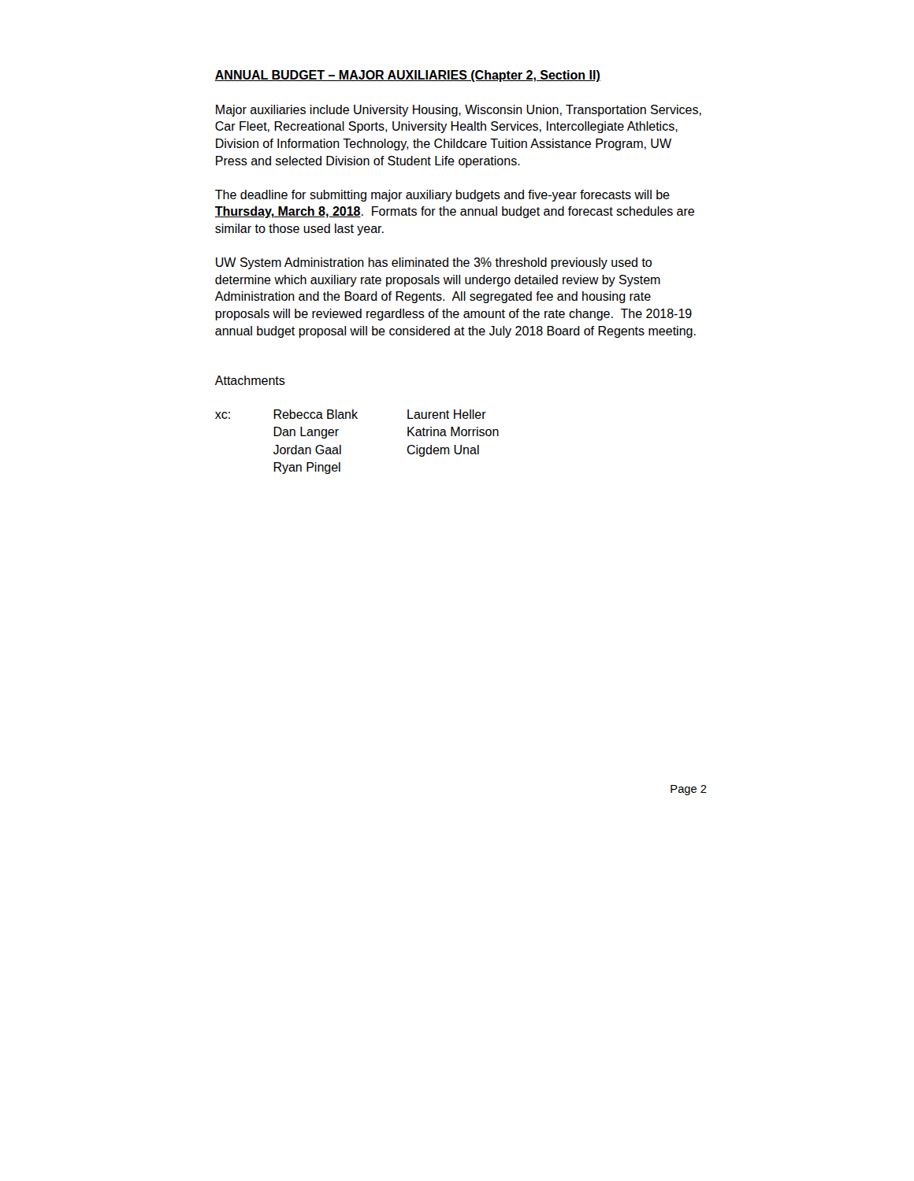ANNUAL BUDGET – MAJOR AUXILIARIES (Chapter 2, Section II)
Major auxiliaries include University Housing, Wisconsin Union, Transportation Services, Car Fleet, Recreational Sports, University Health Services, Intercollegiate Athletics, Division of Information Technology, the Childcare Tuition Assistance Program, UW Press and selected Division of Student Life operations.
The deadline for submitting major auxiliary budgets and five-year forecasts will be Thursday, March 8, 2018. Formats for the annual budget and forecast schedules are similar to those used last year.
UW System Administration has eliminated the 3% threshold previously used to determine which auxiliary rate proposals will undergo detailed review by System Administration and the Board of Regents. All segregated fee and housing rate proposals will be reviewed regardless of the amount of the rate change. The 2018-19 annual budget proposal will be considered at the July 2018 Board of Regents meeting.
Attachments
| xc: | Rebecca Blank | Laurent Heller |
| | Dan Langer | Katrina Morrison |
| | Jordan Gaal | Cigdem Unal |
| | Ryan Pingel | |
Page 2